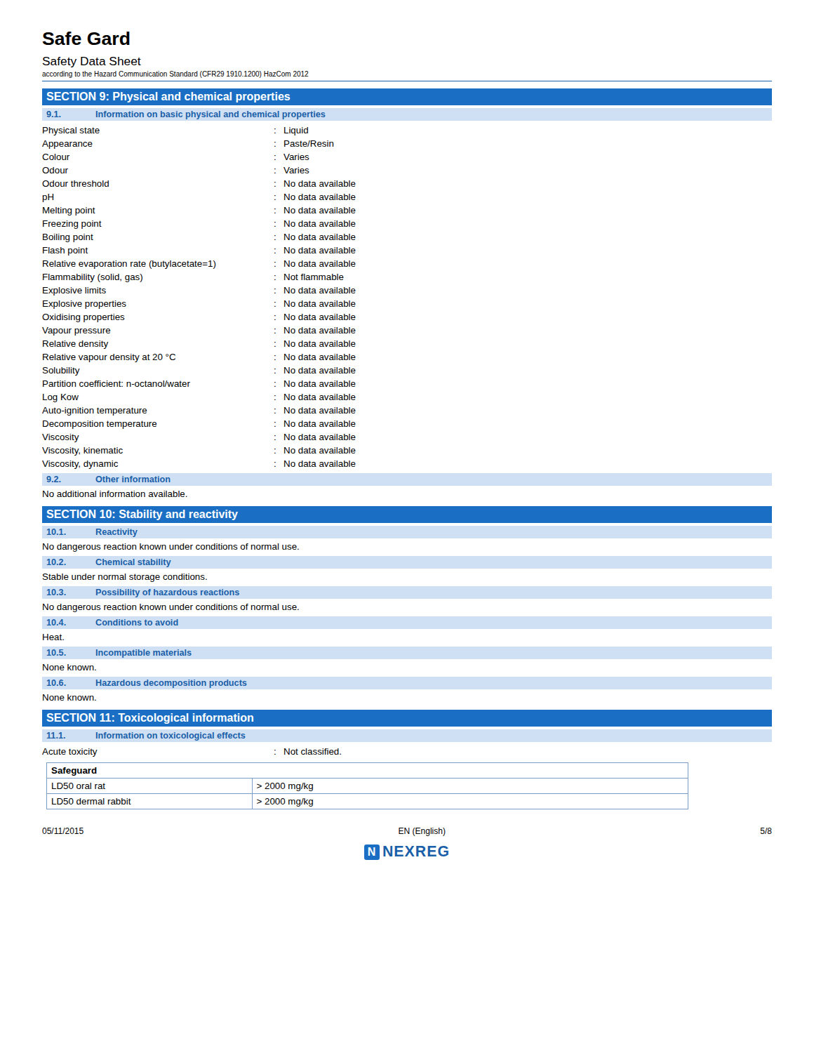Safe Gard
Safety Data Sheet
according to the Hazard Communication Standard (CFR29 1910.1200) HazCom 2012
SECTION 9: Physical and chemical properties
9.1. Information on basic physical and chemical properties
| Physical state | : | Liquid |
| Appearance | : | Paste/Resin |
| Colour | : | Varies |
| Odour | : | Varies |
| Odour threshold | : | No data available |
| pH | : | No data available |
| Melting point | : | No data available |
| Freezing point | : | No data available |
| Boiling point | : | No data available |
| Flash point | : | No data available |
| Relative evaporation rate (butylacetate=1) | : | No data available |
| Flammability (solid, gas) | : | Not flammable |
| Explosive limits | : | No data available |
| Explosive properties | : | No data available |
| Oxidising properties | : | No data available |
| Vapour pressure | : | No data available |
| Relative density | : | No data available |
| Relative vapour density at 20 °C | : | No data available |
| Solubility | : | No data available |
| Partition coefficient: n-octanol/water | : | No data available |
| Log Kow | : | No data available |
| Auto-ignition temperature | : | No data available |
| Decomposition temperature | : | No data available |
| Viscosity | : | No data available |
| Viscosity, kinematic | : | No data available |
| Viscosity, dynamic | : | No data available |
9.2. Other information
No additional information available.
SECTION 10: Stability and reactivity
10.1. Reactivity
No dangerous reaction known under conditions of normal use.
10.2. Chemical stability
Stable under normal storage conditions.
10.3. Possibility of hazardous reactions
No dangerous reaction known under conditions of normal use.
10.4. Conditions to avoid
Heat.
10.5. Incompatible materials
None known.
10.6. Hazardous decomposition products
None known.
SECTION 11: Toxicological information
11.1. Information on toxicological effects
| Acute toxicity | : | Not classified. |
| Safeguard |
| --- |
| LD50 oral rat | > 2000 mg/kg |
| LD50 dermal rabbit | > 2000 mg/kg |
05/11/2015 EN (English) 5/8
NNEXREG